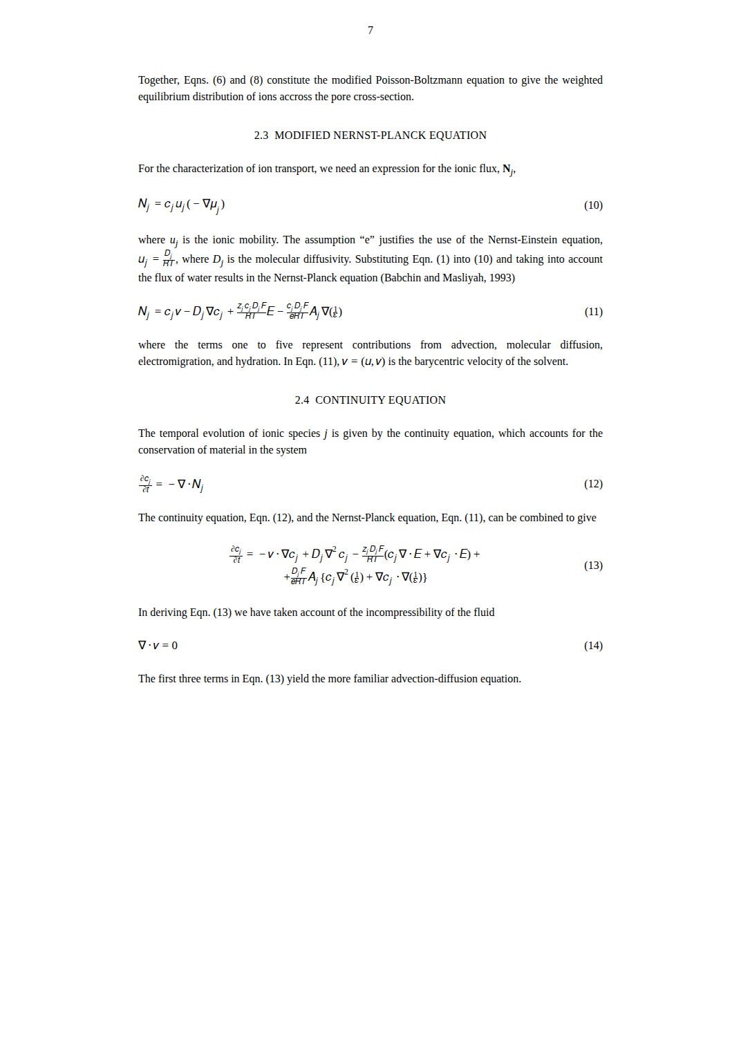7
Together, Eqns. (6) and (8) constitute the modified Poisson-Boltzmann equation to give the weighted equilibrium distribution of ions accross the pore cross-section.
2.3 MODIFIED NERNST-PLANCK EQUATION
For the characterization of ion transport, we need an expression for the ionic flux, Nj,
Nj = cj uj ( − ∇ μj )
(10)
where uj is the ionic mobility. The assumption “e” justifies the use of the Nernst-Einstein equation, uj=DjRT, where Dj is the molecular diffusivity. Substituting Eqn. (1) into (10) and taking into account the flux of water results in the Nernst-Planck equation (Babchin and Masliyah, 1993)
Nj = cj v − Dj ∇ cj + zjcjDjF RT E − cjDjF eRT Aj ∇ ( 1ε )
(11)
where the terms one to five represent contributions from advection, molecular diffusion, electromigration, and hydration. In Eqn. (11), v=(u,v) is the barycentric velocity of the solvent.
2.4 CONTINUITY EQUATION
The temporal evolution of ionic species j is given by the continuity equation, which accounts for the conservation of material in the system
∂cj ∂t = − ∇ ⋅ Nj
(12)
The continuity equation, Eqn. (12), and the Nernst-Planck equation, Eqn. (11), can be combined to give
∂cj ∂t = − v ⋅ ∇ cj + Dj ∇2 cj − zjDjF RT ( cj ∇ ⋅ E + ∇ cj ⋅ E ) + + DjF eRT Aj { cj ∇2 (1ε) + ∇ cj ⋅ ∇ (1ε) }
(13)
In deriving Eqn. (13) we have taken account of the incompressibility of the fluid
∇ ⋅ v = 0
(14)
The first three terms in Eqn. (13) yield the more familiar advection-diffusion equation.